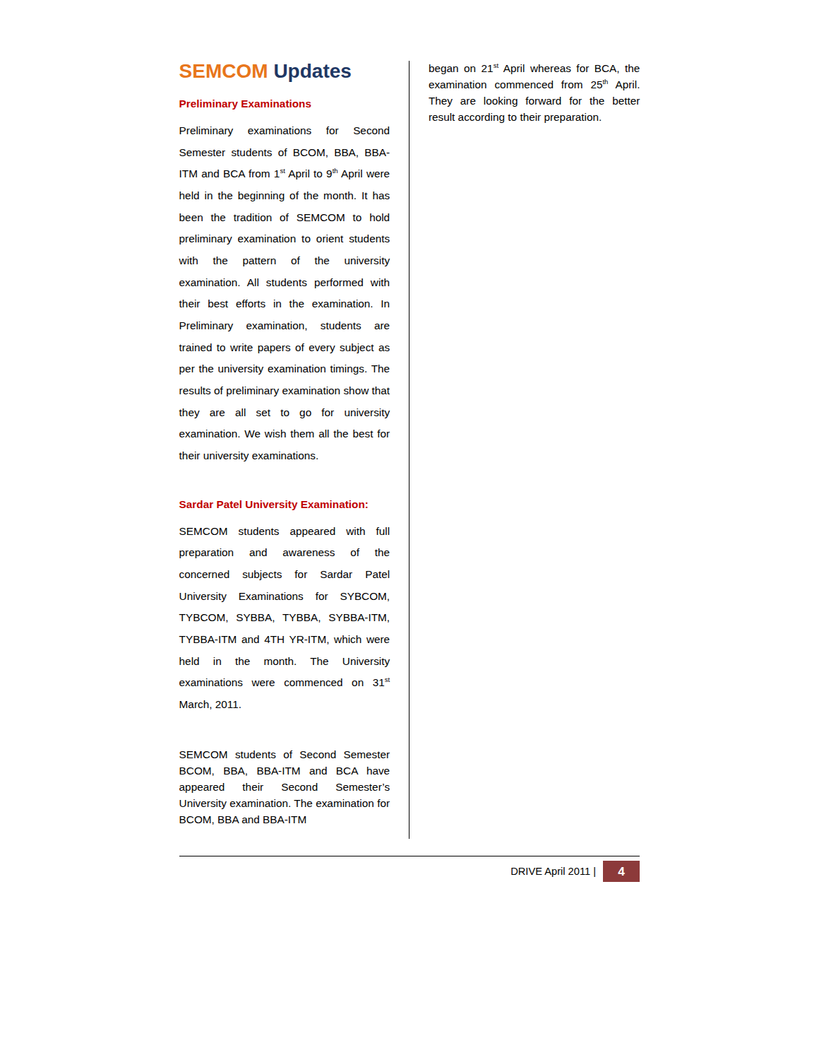SEMCOM Updates
Preliminary Examinations
Preliminary examinations for Second Semester students of BCOM, BBA, BBA-ITM and BCA from 1st April to 9th April were held in the beginning of the month. It has been the tradition of SEMCOM to hold preliminary examination to orient students with the pattern of the university examination. All students performed with their best efforts in the examination. In Preliminary examination, students are trained to write papers of every subject as per the university examination timings. The results of preliminary examination show that they are all set to go for university examination. We wish them all the best for their university examinations.
Sardar Patel University Examination:
SEMCOM students appeared with full preparation and awareness of the concerned subjects for Sardar Patel University Examinations for SYBCOM, TYBCOM, SYBBA, TYBBA, SYBBA-ITM, TYBBA-ITM and 4TH YR-ITM, which were held in the month. The University examinations were commenced on 31st March, 2011.
SEMCOM students of Second Semester BCOM, BBA, BBA-ITM and BCA have appeared their Second Semester’s University examination. The examination for BCOM, BBA and BBA-ITM
began on 21st April whereas for BCA, the examination commenced from 25th April. They are looking forward for the better result according to their preparation.
DRIVE April 2011 |
4